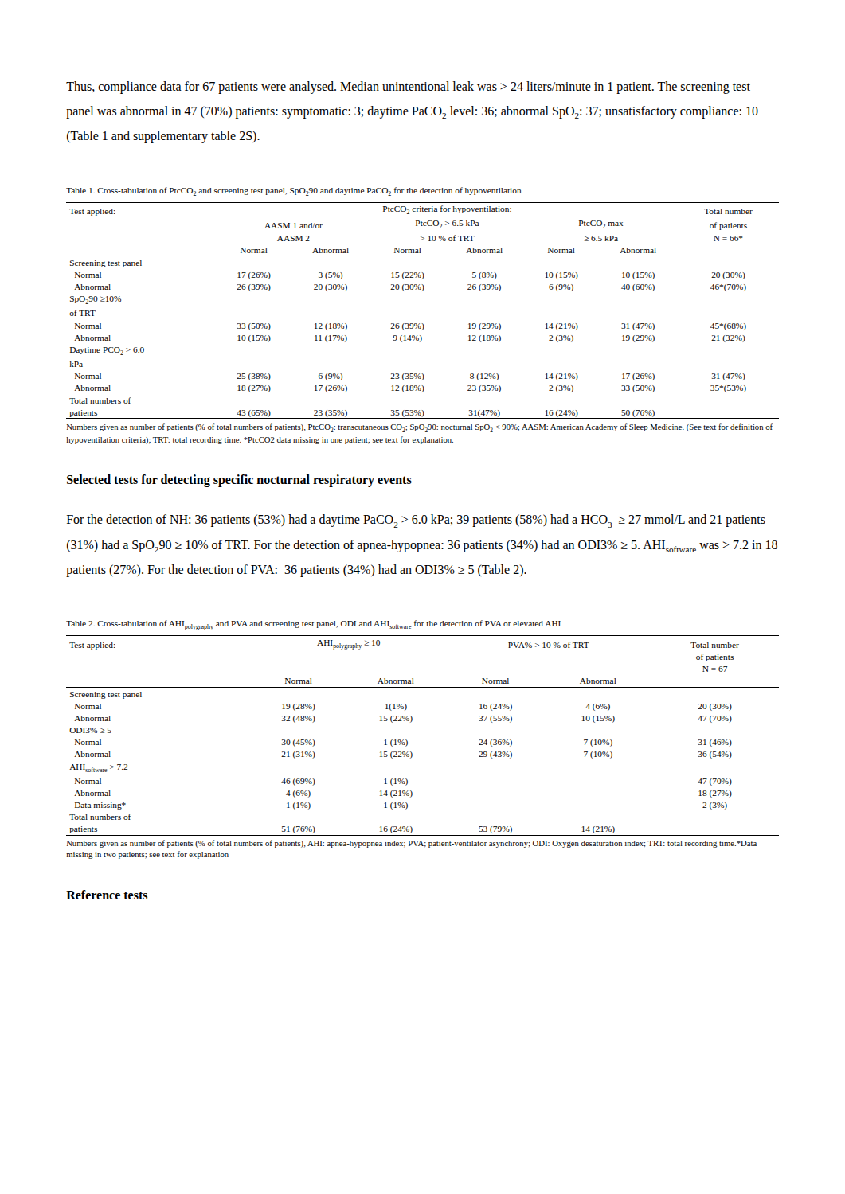Thus, compliance data for 67 patients were analysed. Median unintentional leak was > 24 liters/minute in 1 patient. The screening test panel was abnormal in 47 (70%) patients: symptomatic: 3; daytime PaCO2 level: 36; abnormal SpO2: 37; unsatisfactory compliance: 10 (Table 1 and supplementary table 2S).
Table 1. Cross-tabulation of PtcCO2 and screening test panel, SpO290 and daytime PaCO2 for the detection of hypoventilation
| Test applied: | PtcCO 2 criteria for hypoventilation: | Total number |
| --- | --- | --- |
| | AASM 1 and/or | PtcCO 2 > 6.5 kPa | PtcCO 2 max | of patients |
| | AASM 2 | > 10 % of TRT | ≥ 6.5 kPa | N = 66* |
| | Normal | Abnormal | Normal | Abnormal | Normal | Abnormal | |
| Screening test panel | | | | | | | |
| Normal | 17 (26%) | 3 (5%) | 15 (22%) | 5 (8%) | 10 (15%) | 10 (15%) | 20 (30%) |
| Abnormal | 26 (39%) | 20 (30%) | 20 (30%) | 26 (39%) | 6 (9%) | 40 (60%) | 46*(70%) |
| SpO 2 90 ≥10% | | | | | | | |
| of TRT | | | | | | | |
| Normal | 33 (50%) | 12 (18%) | 26 (39%) | 19 (29%) | 14 (21%) | 31 (47%) | 45*(68%) |
| Abnormal | 10 (15%) | 11 (17%) | 9 (14%) | 12 (18%) | 2 (3%) | 19 (29%) | 21 (32%) |
| Daytime PCO 2 > 6.0 | | | | | | | |
| kPa | | | | | | | |
| Normal | 25 (38%) | 6 (9%) | 23 (35%) | 8 (12%) | 14 (21%) | 17 (26%) | 31 (47%) |
| Abnormal | 18 (27%) | 17 (26%) | 12 (18%) | 23 (35%) | 2 (3%) | 33 (50%) | 35*(53%) |
| Total numbers of | | | | | | | |
| patients | 43 (65%) | 23 (35%) | 35 (53%) | 31(47%) | 16 (24%) | 50 (76%) | |
Numbers given as number of patients (% of total numbers of patients), PtcCO2: transcutaneous CO2; SpO290: nocturnal SpO2 < 90%; AASM: American Academy of Sleep Medicine. (See text for definition of hypoventilation criteria); TRT: total recording time. *PtcCO2 data missing in one patient; see text for explanation.
Selected tests for detecting specific nocturnal respiratory events
For the detection of NH: 36 patients (53%) had a daytime PaCO2 > 6.0 kPa; 39 patients (58%) had a HCO3- ≥ 27 mmol/L and 21 patients (31%) had a SpO290 ≥ 10% of TRT. For the detection of apnea-hypopnea: 36 patients (34%) had an ODI3% ≥ 5. AHIsoftware was > 7.2 in 18 patients (27%). For the detection of PVA: 36 patients (34%) had an ODI3% ≥ 5 (Table 2).
Table 2. Cross-tabulation of AHIpolygraphy and PVA and screening test panel, ODI and AHIsoftware for the detection of PVA or elevated AHI
| Test applied: | AHI polygraphy ≥ 10 | PVA% > 10 % of TRT | Total number |
| --- | --- | --- | --- |
| | | | of patients |
| | | | N = 67 |
| | Normal | Abnormal | Normal | Abnormal | |
| Screening test panel | | | | | |
| Normal | 19 (28%) | 1(1%) | 16 (24%) | 4 (6%) | 20 (30%) |
| Abnormal | 32 (48%) | 15 (22%) | 37 (55%) | 10 (15%) | 47 (70%) |
| ODI3% ≥ 5 | | | | | |
| Normal | 30 (45%) | 1 (1%) | 24 (36%) | 7 (10%) | 31 (46%) |
| Abnormal | 21 (31%) | 15 (22%) | 29 (43%) | 7 (10%) | 36 (54%) |
| AHI software > 7.2 | | | | | |
| Normal | 46 (69%) | 1 (1%) | | | 47 (70%) |
| Abnormal | 4 (6%) | 14 (21%) | | | 18 (27%) |
| Data missing* | 1 (1%) | 1 (1%) | | | 2 (3%) |
| Total numbers of | | | | | |
| patients | 51 (76%) | 16 (24%) | 53 (79%) | 14 (21%) | |
Numbers given as number of patients (% of total numbers of patients), AHI: apnea-hypopnea index; PVA; patient-ventilator asynchrony; ODI: Oxygen desaturation index; TRT: total recording time.*Data missing in two patients; see text for explanation
Reference tests